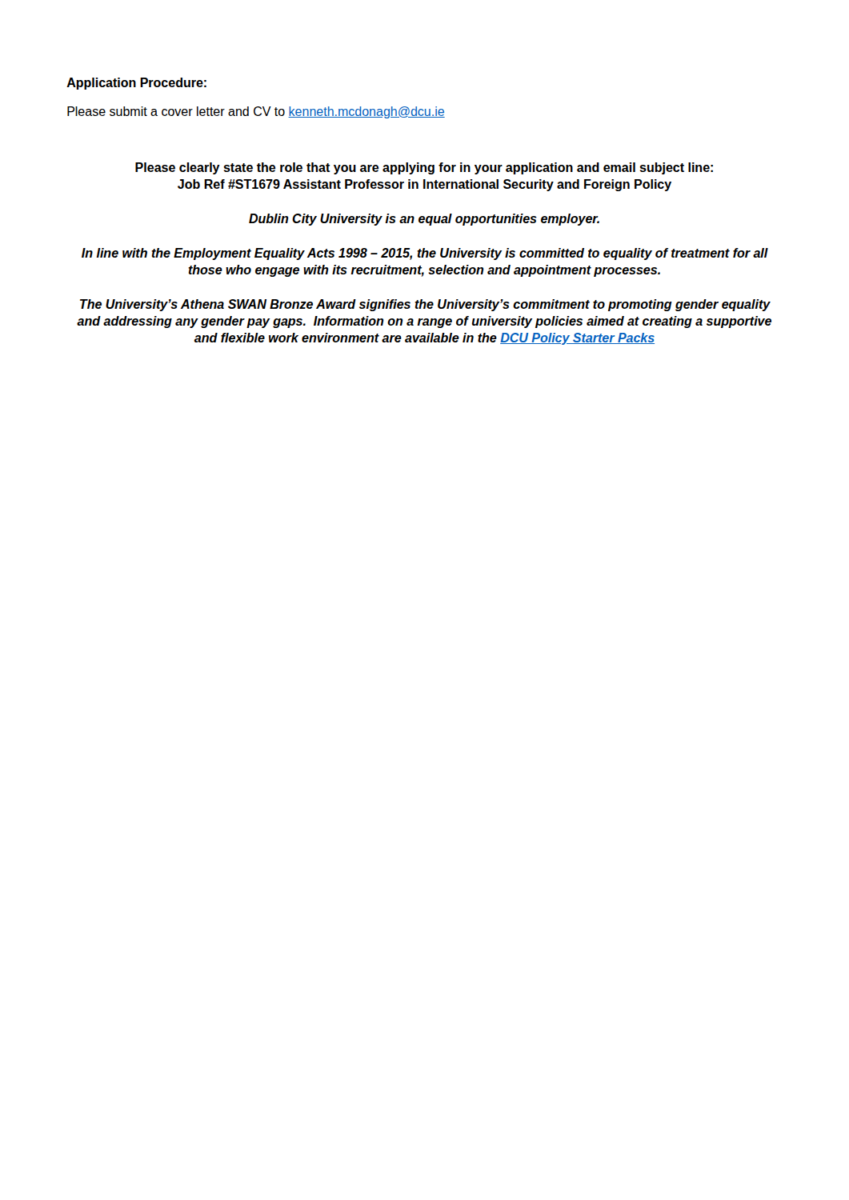Application Procedure:
Please submit a cover letter and CV to kenneth.mcdonagh@dcu.ie
Please clearly state the role that you are applying for in your application and email subject line:
Job Ref #ST1679 Assistant Professor in International Security and Foreign Policy
Dublin City University is an equal opportunities employer.
In line with the Employment Equality Acts 1998 – 2015, the University is committed to equality of treatment for all those who engage with its recruitment, selection and appointment processes.
The University’s Athena SWAN Bronze Award signifies the University’s commitment to promoting gender equality and addressing any gender pay gaps. Information on a range of university policies aimed at creating a supportive and flexible work environment are available in the DCU Policy Starter Packs